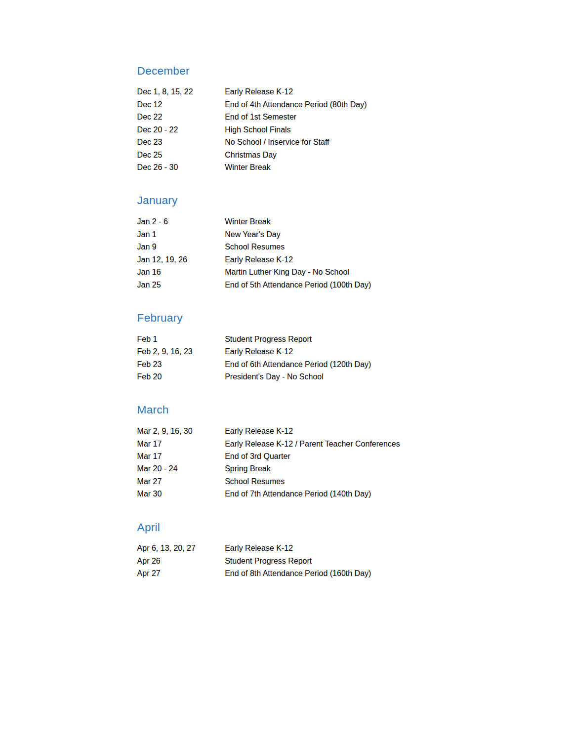December
| Dec 1, 8, 15, 22 | Early Release K-12 |
| Dec 12 | End of 4th Attendance Period (80th Day) |
| Dec 22 | End of 1st Semester |
| Dec 20 - 22 | High School Finals |
| Dec 23 | No School / Inservice for Staff |
| Dec 25 | Christmas Day |
| Dec 26 - 30 | Winter Break |
January
| Jan 2 - 6 | Winter Break |
| Jan 1 | New Year's Day |
| Jan 9 | School Resumes |
| Jan 12, 19, 26 | Early Release K-12 |
| Jan 16 | Martin Luther King Day - No School |
| Jan 25 | End of 5th Attendance Period (100th Day) |
February
| Feb 1 | Student Progress Report |
| Feb 2, 9, 16, 23 | Early Release K-12 |
| Feb 23 | End of 6th Attendance Period (120th Day) |
| Feb 20 | President's Day - No School |
March
| Mar 2, 9, 16, 30 | Early Release K-12 |
| Mar 17 | Early Release K-12 / Parent Teacher Conferences |
| Mar 17 | End of 3rd Quarter |
| Mar 20 - 24 | Spring Break |
| Mar 27 | School Resumes |
| Mar 30 | End of 7th Attendance Period (140th Day) |
April
| Apr 6, 13, 20, 27 | Early Release K-12 |
| Apr 26 | Student Progress Report |
| Apr 27 | End of 8th Attendance Period (160th Day) |